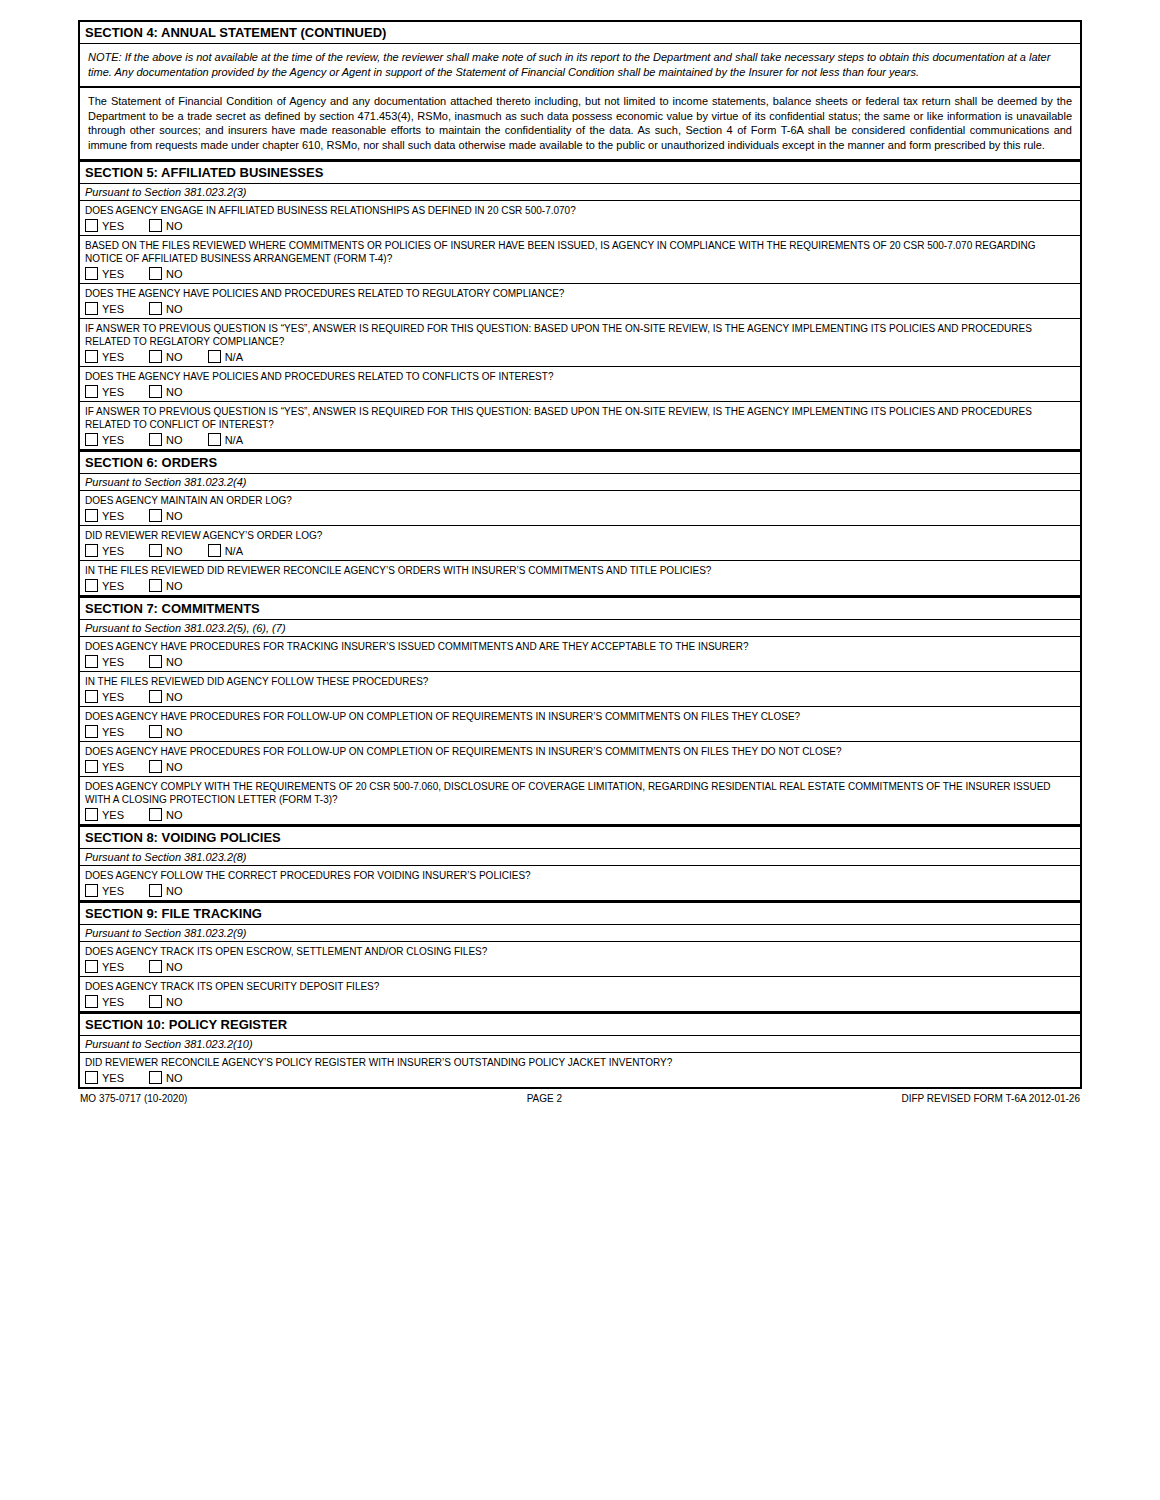SECTION 4: ANNUAL STATEMENT (CONTINUED)
NOTE: If the above is not available at the time of the review, the reviewer shall make note of such in its report to the Department and shall take necessary steps to obtain this documentation at a later time. Any documentation provided by the Agency or Agent in support of the Statement of Financial Condition shall be maintained by the Insurer for not less than four years.
The Statement of Financial Condition of Agency and any documentation attached thereto including, but not limited to income statements, balance sheets or federal tax return shall be deemed by the Department to be a trade secret as defined by section 471.453(4), RSMo, inasmuch as such data possess economic value by virtue of its confidential status; the same or like information is unavailable through other sources; and insurers have made reasonable efforts to maintain the confidentiality of the data. As such, Section 4 of Form T-6A shall be considered confidential communications and immune from requests made under chapter 610, RSMo, nor shall such data otherwise made available to the public or unauthorized individuals except in the manner and form prescribed by this rule.
SECTION 5: AFFILIATED BUSINESSES
Pursuant to Section 381.023.2(3)
DOES AGENCY ENGAGE IN AFFILIATED BUSINESS RELATIONSHIPS AS DEFINED IN 20 CSR 500-7.070?
YES NO
BASED ON THE FILES REVIEWED WHERE COMMITMENTS OR POLICIES OF INSURER HAVE BEEN ISSUED, IS AGENCY IN COMPLIANCE WITH THE REQUIREMENTS OF 20 CSR 500-7.070 REGARDING NOTICE OF AFFILIATED BUSINESS ARRANGEMENT (FORM T-4)?
YES NO
DOES THE AGENCY HAVE POLICIES AND PROCEDURES RELATED TO REGULATORY COMPLIANCE?
YES NO
IF ANSWER TO PREVIOUS QUESTION IS “YES”, ANSWER IS REQUIRED FOR THIS QUESTION: BASED UPON THE ON-SITE REVIEW, IS THE AGENCY IMPLEMENTING ITS POLICIES AND PROCEDURES RELATED TO REGLATORY COMPLIANCE?
YES NO N/A
DOES THE AGENCY HAVE POLICIES AND PROCEDURES RELATED TO CONFLICTS OF INTEREST?
YES NO
IF ANSWER TO PREVIOUS QUESTION IS “YES”, ANSWER IS REQUIRED FOR THIS QUESTION: BASED UPON THE ON-SITE REVIEW, IS THE AGENCY IMPLEMENTING ITS POLICIES AND PROCEDURES RELATED TO CONFLICT OF INTEREST?
YES NO N/A
SECTION 6: ORDERS
Pursuant to Section 381.023.2(4)
DOES AGENCY MAINTAIN AN ORDER LOG?
YES NO
DID REVIEWER REVIEW AGENCY’S ORDER LOG?
YES NO N/A
IN THE FILES REVIEWED DID REVIEWER RECONCILE AGENCY’S ORDERS WITH INSURER’S COMMITMENTS AND TITLE POLICIES?
YES NO
SECTION 7: COMMITMENTS
Pursuant to Section 381.023.2(5), (6), (7)
DOES AGENCY HAVE PROCEDURES FOR TRACKING INSURER’S ISSUED COMMITMENTS AND ARE THEY ACCEPTABLE TO THE INSURER?
YES NO
IN THE FILES REVIEWED DID AGENCY FOLLOW THESE PROCEDURES?
YES NO
DOES AGENCY HAVE PROCEDURES FOR FOLLOW-UP ON COMPLETION OF REQUIREMENTS IN INSURER’S COMMITMENTS ON FILES THEY CLOSE?
YES NO
DOES AGENCY HAVE PROCEDURES FOR FOLLOW-UP ON COMPLETION OF REQUIREMENTS IN INSURER’S COMMITMENTS ON FILES THEY DO NOT CLOSE?
YES NO
DOES AGENCY COMPLY WITH THE REQUIREMENTS OF 20 CSR 500-7.060, DISCLOSURE OF COVERAGE LIMITATION, REGARDING RESIDENTIAL REAL ESTATE COMMITMENTS OF THE INSURER ISSUED WITH A CLOSING PROTECTION LETTER (FORM T-3)?
YES NO
SECTION 8: VOIDING POLICIES
Pursuant to Section 381.023.2(8)
DOES AGENCY FOLLOW THE CORRECT PROCEDURES FOR VOIDING INSURER’S POLICIES?
YES NO
SECTION 9: FILE TRACKING
Pursuant to Section 381.023.2(9)
DOES AGENCY TRACK ITS OPEN ESCROW, SETTLEMENT AND/OR CLOSING FILES?
YES NO
DOES AGENCY TRACK ITS OPEN SECURITY DEPOSIT FILES?
YES NO
SECTION 10: POLICY REGISTER
Pursuant to Section 381.023.2(10)
DID REVIEWER RECONCILE AGENCY’S POLICY REGISTER WITH INSURER’S OUTSTANDING POLICY JACKET INVENTORY?
YES NO
MO 375-0717 (10-2020)
PAGE 2
DIFP REVISED FORM T-6A 2012-01-26